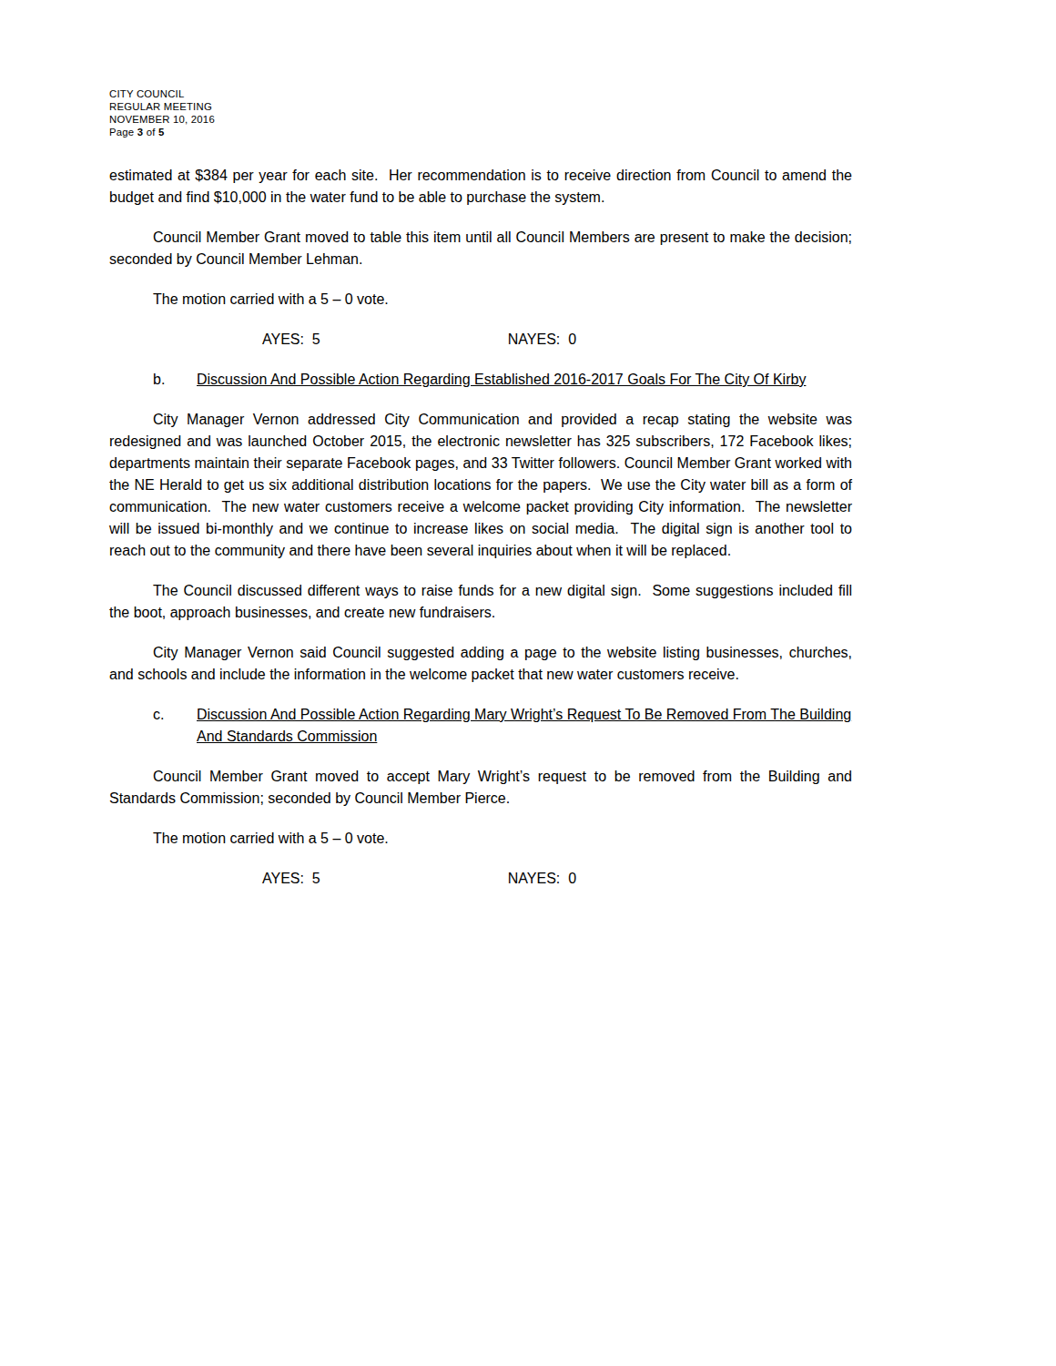CITY COUNCIL
REGULAR MEETING
NOVEMBER 10, 2016
Page 3 of 5
estimated at $384 per year for each site. Her recommendation is to receive direction from Council to amend the budget and find $10,000 in the water fund to be able to purchase the system.
Council Member Grant moved to table this item until all Council Members are present to make the decision; seconded by Council Member Lehman.
The motion carried with a 5 – 0 vote.
AYES: 5 NAYES: 0
b.
Discussion And Possible Action Regarding Established 2016-2017 Goals For The City Of Kirby
City Manager Vernon addressed City Communication and provided a recap stating the website was redesigned and was launched October 2015, the electronic newsletter has 325 subscribers, 172 Facebook likes; departments maintain their separate Facebook pages, and 33 Twitter followers. Council Member Grant worked with the NE Herald to get us six additional distribution locations for the papers. We use the City water bill as a form of communication. The new water customers receive a welcome packet providing City information. The newsletter will be issued bi-monthly and we continue to increase likes on social media. The digital sign is another tool to reach out to the community and there have been several inquiries about when it will be replaced.
The Council discussed different ways to raise funds for a new digital sign. Some suggestions included fill the boot, approach businesses, and create new fundraisers.
City Manager Vernon said Council suggested adding a page to the website listing businesses, churches, and schools and include the information in the welcome packet that new water customers receive.
c.
Discussion And Possible Action Regarding Mary Wright’s Request To Be Removed From The Building And Standards Commission
Council Member Grant moved to accept Mary Wright’s request to be removed from the Building and Standards Commission; seconded by Council Member Pierce.
The motion carried with a 5 – 0 vote.
AYES: 5 NAYES: 0